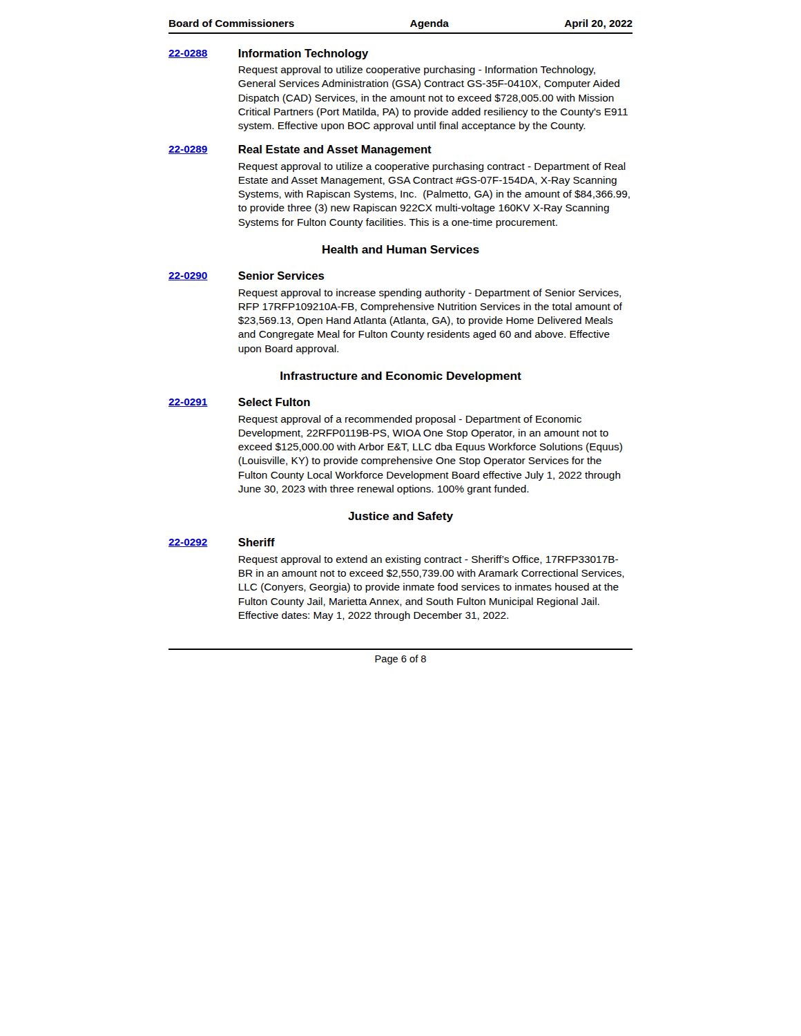Board of Commissioners
Agenda
April 20, 2022
22-0288
Information Technology
Request approval to utilize cooperative purchasing - Information Technology, General Services Administration (GSA) Contract GS-35F-0410X, Computer Aided Dispatch (CAD) Services, in the amount not to exceed $728,005.00 with Mission Critical Partners (Port Matilda, PA) to provide added resiliency to the County's E911 system. Effective upon BOC approval until final acceptance by the County.
22-0289
Real Estate and Asset Management
Request approval to utilize a cooperative purchasing contract - Department of Real Estate and Asset Management, GSA Contract #GS-07F-154DA, X-Ray Scanning Systems, with Rapiscan Systems, Inc. (Palmetto, GA) in the amount of $84,366.99, to provide three (3) new Rapiscan 922CX multi-voltage 160KV X-Ray Scanning Systems for Fulton County facilities. This is a one-time procurement.
Health and Human Services
22-0290
Senior Services
Request approval to increase spending authority - Department of Senior Services, RFP 17RFP109210A-FB, Comprehensive Nutrition Services in the total amount of $23,569.13, Open Hand Atlanta (Atlanta, GA), to provide Home Delivered Meals and Congregate Meal for Fulton County residents aged 60 and above. Effective upon Board approval.
Infrastructure and Economic Development
22-0291
Select Fulton
Request approval of a recommended proposal - Department of Economic Development, 22RFP0119B-PS, WIOA One Stop Operator, in an amount not to exceed $125,000.00 with Arbor E&T, LLC dba Equus Workforce Solutions (Equus) (Louisville, KY) to provide comprehensive One Stop Operator Services for the Fulton County Local Workforce Development Board effective July 1, 2022 through June 30, 2023 with three renewal options. 100% grant funded.
Justice and Safety
22-0292
Sheriff
Request approval to extend an existing contract - Sheriff’s Office, 17RFP33017B-BR in an amount not to exceed $2,550,739.00 with Aramark Correctional Services, LLC (Conyers, Georgia) to provide inmate food services to inmates housed at the Fulton County Jail, Marietta Annex, and South Fulton Municipal Regional Jail. Effective dates: May 1, 2022 through December 31, 2022.
Page 6 of 8